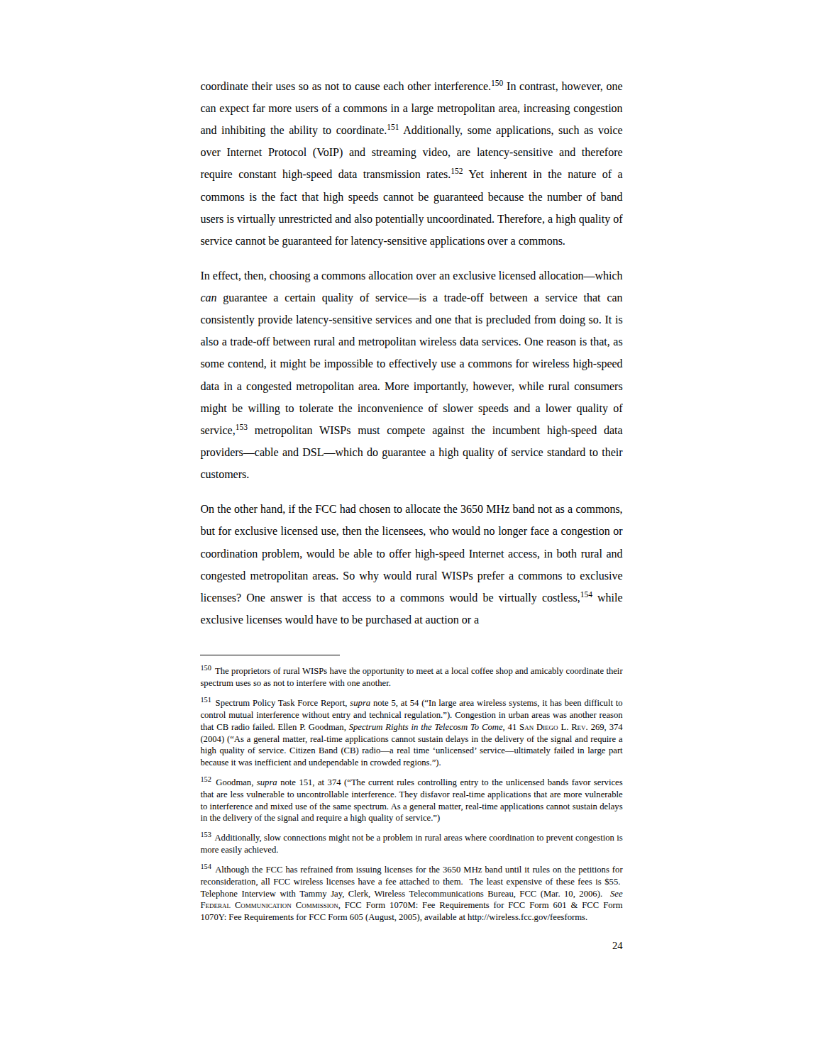coordinate their uses so as not to cause each other interference.150 In contrast, however, one can expect far more users of a commons in a large metropolitan area, increasing congestion and inhibiting the ability to coordinate.151 Additionally, some applications, such as voice over Internet Protocol (VoIP) and streaming video, are latency-sensitive and therefore require constant high-speed data transmission rates.152 Yet inherent in the nature of a commons is the fact that high speeds cannot be guaranteed because the number of band users is virtually unrestricted and also potentially uncoordinated. Therefore, a high quality of service cannot be guaranteed for latency-sensitive applications over a commons.
In effect, then, choosing a commons allocation over an exclusive licensed allocation—which can guarantee a certain quality of service—is a trade-off between a service that can consistently provide latency-sensitive services and one that is precluded from doing so. It is also a trade-off between rural and metropolitan wireless data services. One reason is that, as some contend, it might be impossible to effectively use a commons for wireless high-speed data in a congested metropolitan area. More importantly, however, while rural consumers might be willing to tolerate the inconvenience of slower speeds and a lower quality of service,153 metropolitan WISPs must compete against the incumbent high-speed data providers—cable and DSL—which do guarantee a high quality of service standard to their customers.
On the other hand, if the FCC had chosen to allocate the 3650 MHz band not as a commons, but for exclusive licensed use, then the licensees, who would no longer face a congestion or coordination problem, would be able to offer high-speed Internet access, in both rural and congested metropolitan areas. So why would rural WISPs prefer a commons to exclusive licenses? One answer is that access to a commons would be virtually costless,154 while exclusive licenses would have to be purchased at auction or a
150 The proprietors of rural WISPs have the opportunity to meet at a local coffee shop and amicably coordinate their spectrum uses so as not to interfere with one another.
151 Spectrum Policy Task Force Report, supra note 5, at 54 (“In large area wireless systems, it has been difficult to control mutual interference without entry and technical regulation.”). Congestion in urban areas was another reason that CB radio failed. Ellen P. Goodman, Spectrum Rights in the Telecosm To Come, 41 San Diego L. Rev. 269, 374 (2004) (“As a general matter, real-time applications cannot sustain delays in the delivery of the signal and require a high quality of service. Citizen Band (CB) radio—a real time ‘unlicensed’ service—ultimately failed in large part because it was inefficient and undependable in crowded regions.”).
152 Goodman, supra note 151, at 374 (“The current rules controlling entry to the unlicensed bands favor services that are less vulnerable to uncontrollable interference. They disfavor real-time applications that are more vulnerable to interference and mixed use of the same spectrum. As a general matter, real-time applications cannot sustain delays in the delivery of the signal and require a high quality of service.”)
153 Additionally, slow connections might not be a problem in rural areas where coordination to prevent congestion is more easily achieved.
154 Although the FCC has refrained from issuing licenses for the 3650 MHz band until it rules on the petitions for reconsideration, all FCC wireless licenses have a fee attached to them. The least expensive of these fees is $55. Telephone Interview with Tammy Jay, Clerk, Wireless Telecommunications Bureau, FCC (Mar. 10, 2006). See Federal Communication Commission, FCC Form 1070M: Fee Requirements for FCC Form 601 & FCC Form 1070Y: Fee Requirements for FCC Form 605 (August, 2005), available at http://wireless.fcc.gov/feesforms.
24